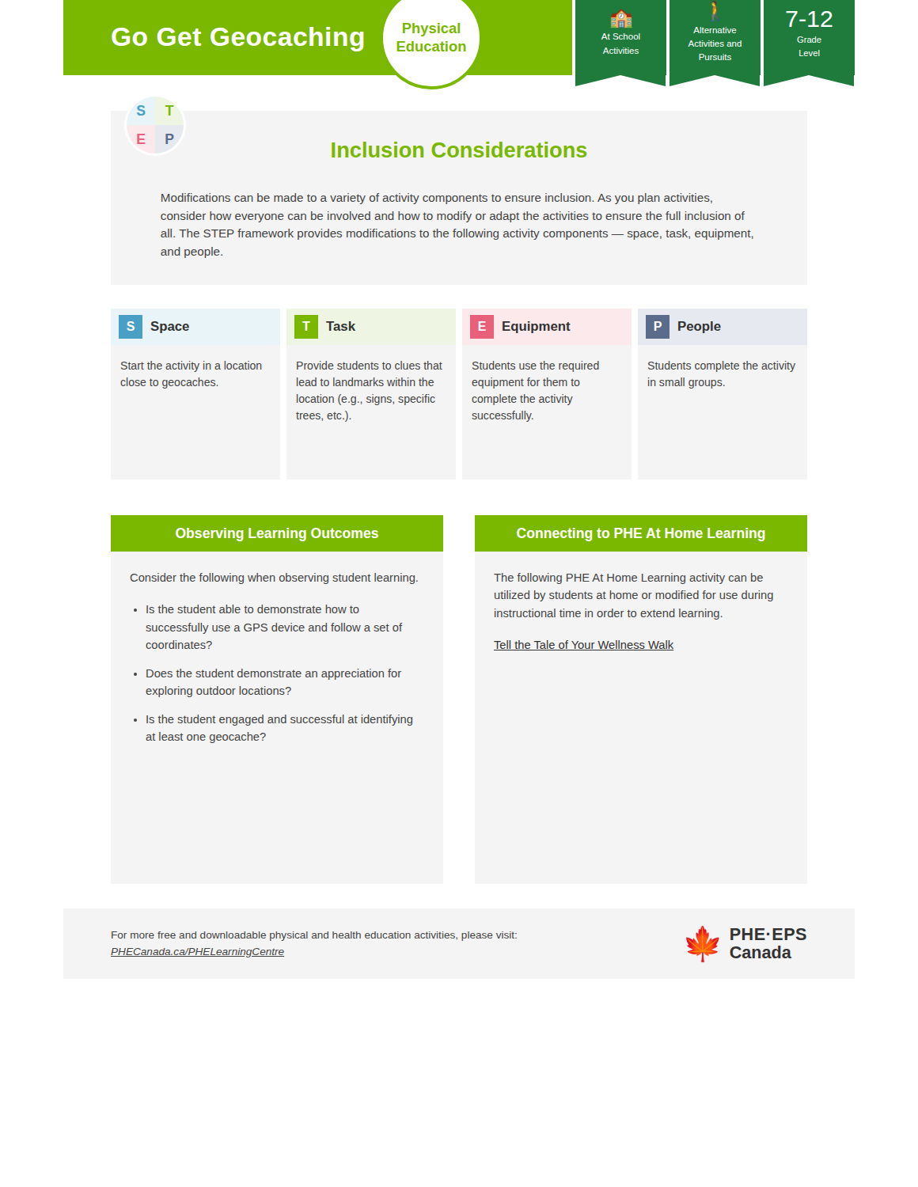Go Get Geocaching
Physical
Education
🏫
At School
Activities
🚶
Alternative
Activities and
Pursuits
7-12
Grade
Level
S
T
E
P
Inclusion Considerations
Modifications can be made to a variety of activity components to ensure inclusion. As you plan activities, consider how everyone can be involved and how to modify or adapt the activities to ensure the full inclusion of all. The STEP framework provides modifications to the following activity components — space, task, equipment, and people.
S Space
Start the activity in a location close to geocaches.
T Task
Provide students to clues that lead to landmarks within the location (e.g., signs, specific trees, etc.).
E Equipment
Students use the required equipment for them to complete the activity successfully.
P People
Students complete the activity in small groups.
Observing Learning Outcomes
Consider the following when observing student learning.
Is the student able to demonstrate how to successfully use a GPS device and follow a set of coordinates?
Does the student demonstrate an appreciation for exploring outdoor locations?
Is the student engaged and successful at identifying at least one geocache?
Connecting to PHE At Home Learning
The following PHE At Home Learning activity can be utilized by students at home or modified for use during instructional time in order to extend learning.
Tell the Tale of Your Wellness Walk
For more free and downloadable physical and health education activities, please visit:
PHECanada.ca/PHELearningCentre
🍁
PHE·EPS
Canada